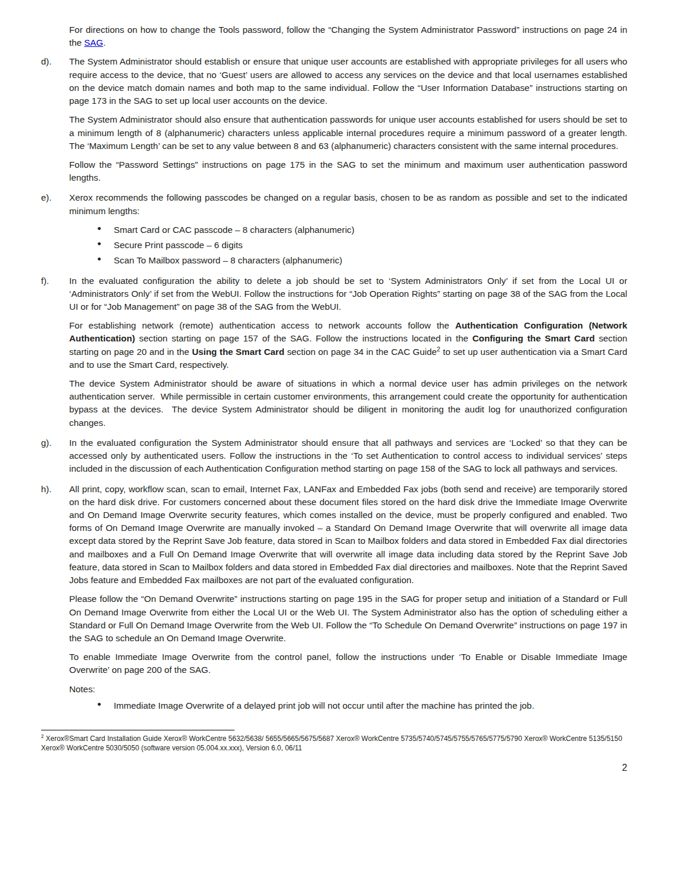For directions on how to change the Tools password, follow the “Changing the System Administrator Password” instructions on page 24 in the SAG.
d).
The System Administrator should establish or ensure that unique user accounts are established with appropriate privileges for all users who require access to the device, that no ‘Guest’ users are allowed to access any services on the device and that local usernames established on the device match domain names and both map to the same individual. Follow the “User Information Database” instructions starting on page 173 in the SAG to set up local user accounts on the device.
The System Administrator should also ensure that authentication passwords for unique user accounts established for users should be set to a minimum length of 8 (alphanumeric) characters unless applicable internal procedures require a minimum password of a greater length. The ‘Maximum Length’ can be set to any value between 8 and 63 (alphanumeric) characters consistent with the same internal procedures.
Follow the “Password Settings” instructions on page 175 in the SAG to set the minimum and maximum user authentication password lengths.
e).
Xerox recommends the following passcodes be changed on a regular basis, chosen to be as random as possible and set to the indicated minimum lengths:
Smart Card or CAC passcode – 8 characters (alphanumeric)
Secure Print passcode – 6 digits
Scan To Mailbox password – 8 characters (alphanumeric)
f).
In the evaluated configuration the ability to delete a job should be set to ‘System Administrators Only’ if set from the Local UI or ‘Administrators Only’ if set from the WebUI. Follow the instructions for “Job Operation Rights” starting on page 38 of the SAG from the Local UI or for “Job Management” on page 38 of the SAG from the WebUI.
For establishing network (remote) authentication access to network accounts follow the Authentication Configuration (Network Authentication) section starting on page 157 of the SAG. Follow the instructions located in the Configuring the Smart Card section starting on page 20 and in the Using the Smart Card section on page 34 in the CAC Guide2 to set up user authentication via a Smart Card and to use the Smart Card, respectively.
The device System Administrator should be aware of situations in which a normal device user has admin privileges on the network authentication server. While permissible in certain customer environments, this arrangement could create the opportunity for authentication bypass at the devices. The device System Administrator should be diligent in monitoring the audit log for unauthorized configuration changes.
g).
In the evaluated configuration the System Administrator should ensure that all pathways and services are ‘Locked’ so that they can be accessed only by authenticated users. Follow the instructions in the ‘To set Authentication to control access to individual services’ steps included in the discussion of each Authentication Configuration method starting on page 158 of the SAG to lock all pathways and services.
h).
All print, copy, workflow scan, scan to email, Internet Fax, LANFax and Embedded Fax jobs (both send and receive) are temporarily stored on the hard disk drive. For customers concerned about these document files stored on the hard disk drive the Immediate Image Overwrite and On Demand Image Overwrite security features, which comes installed on the device, must be properly configured and enabled. Two forms of On Demand Image Overwrite are manually invoked – a Standard On Demand Image Overwrite that will overwrite all image data except data stored by the Reprint Save Job feature, data stored in Scan to Mailbox folders and data stored in Embedded Fax dial directories and mailboxes and a Full On Demand Image Overwrite that will overwrite all image data including data stored by the Reprint Save Job feature, data stored in Scan to Mailbox folders and data stored in Embedded Fax dial directories and mailboxes. Note that the Reprint Saved Jobs feature and Embedded Fax mailboxes are not part of the evaluated configuration.
Please follow the “On Demand Overwrite” instructions starting on page 195 in the SAG for proper setup and initiation of a Standard or Full On Demand Image Overwrite from either the Local UI or the Web UI. The System Administrator also has the option of scheduling either a Standard or Full On Demand Image Overwrite from the Web UI. Follow the “To Schedule On Demand Overwrite” instructions on page 197 in the SAG to schedule an On Demand Image Overwrite.
To enable Immediate Image Overwrite from the control panel, follow the instructions under ‘To Enable or Disable Immediate Image Overwrite’ on page 200 of the SAG.
Notes:
Immediate Image Overwrite of a delayed print job will not occur until after the machine has printed the job.
2 Xerox®Smart Card Installation Guide Xerox® WorkCentre 5632/5638/ 5655/5665/5675/5687 Xerox® WorkCentre 5735/5740/5745/5755/5765/5775/5790 Xerox® WorkCentre 5135/5150 Xerox® WorkCentre 5030/5050 (software version 05.004.xx.xxx), Version 6.0, 06/11
2